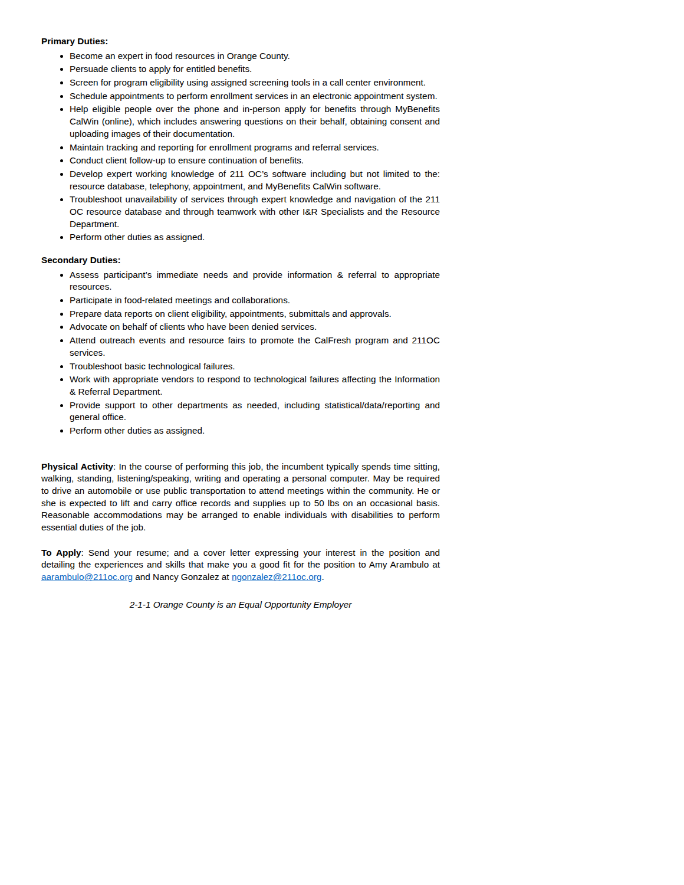Primary Duties:
Become an expert in food resources in Orange County.
Persuade clients to apply for entitled benefits.
Screen for program eligibility using assigned screening tools in a call center environment.
Schedule appointments to perform enrollment services in an electronic appointment system.
Help eligible people over the phone and in-person apply for benefits through MyBenefits CalWin (online), which includes answering questions on their behalf, obtaining consent and uploading images of their documentation.
Maintain tracking and reporting for enrollment programs and referral services.
Conduct client follow-up to ensure continuation of benefits.
Develop expert working knowledge of 211 OC’s software including but not limited to the: resource database, telephony, appointment, and MyBenefits CalWin software.
Troubleshoot unavailability of services through expert knowledge and navigation of the 211 OC resource database and through teamwork with other I&R Specialists and the Resource Department.
Perform other duties as assigned.
Secondary Duties:
Assess participant’s immediate needs and provide information & referral to appropriate resources.
Participate in food-related meetings and collaborations.
Prepare data reports on client eligibility, appointments, submittals and approvals.
Advocate on behalf of clients who have been denied services.
Attend outreach events and resource fairs to promote the CalFresh program and 211OC services.
Troubleshoot basic technological failures.
Work with appropriate vendors to respond to technological failures affecting the Information & Referral Department.
Provide support to other departments as needed, including statistical/data/reporting and general office.
Perform other duties as assigned.
Physical Activity: In the course of performing this job, the incumbent typically spends time sitting, walking, standing, listening/speaking, writing and operating a personal computer. May be required to drive an automobile or use public transportation to attend meetings within the community. He or she is expected to lift and carry office records and supplies up to 50 lbs on an occasional basis. Reasonable accommodations may be arranged to enable individuals with disabilities to perform essential duties of the job.
To Apply: Send your resume; and a cover letter expressing your interest in the position and detailing the experiences and skills that make you a good fit for the position to Amy Arambulo at aarambulo@211oc.org and Nancy Gonzalez at ngonzalez@211oc.org.
2-1-1 Orange County is an Equal Opportunity Employer